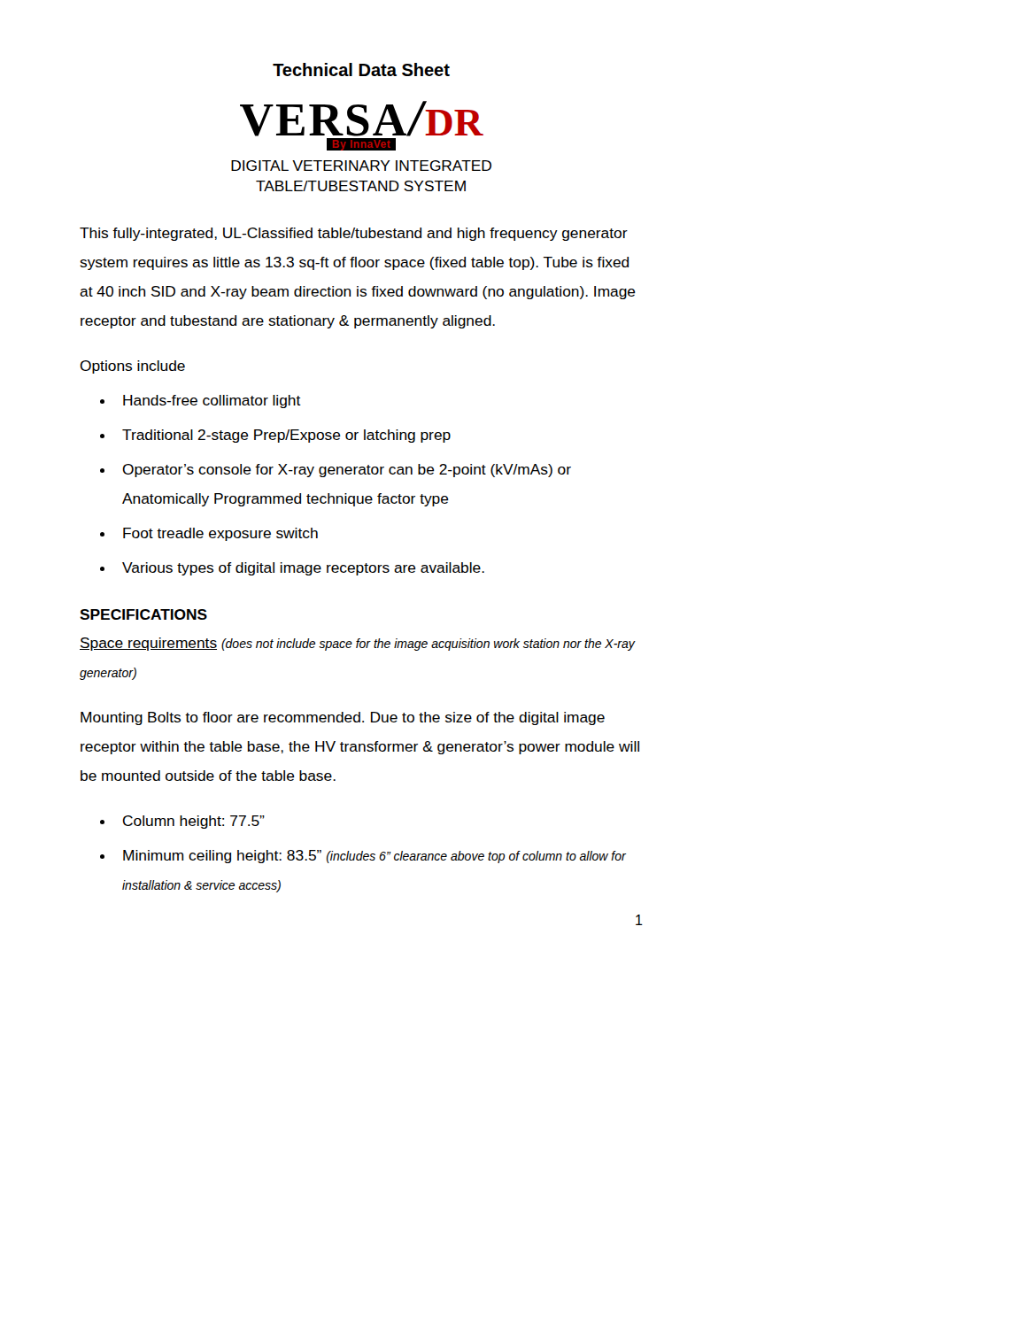Technical Data Sheet
VERSA/DR By InnaVet
DIGITAL VETERINARY INTEGRATED
TABLE/TUBESTAND SYSTEM
This fully-integrated, UL-Classified table/tubestand and high frequency generator system requires as little as 13.3 sq-ft of floor space (fixed table top). Tube is fixed at 40 inch SID and X-ray beam direction is fixed downward (no angulation). Image receptor and tubestand are stationary & permanently aligned.
Options include
Hands-free collimator light
Traditional 2-stage Prep/Expose or latching prep
Operator’s console for X-ray generator can be 2-point (kV/mAs) or Anatomically Programmed technique factor type
Foot treadle exposure switch
Various types of digital image receptors are available.
SPECIFICATIONS
Space requirements (does not include space for the image acquisition work station nor the X-ray generator)
Mounting Bolts to floor are recommended. Due to the size of the digital image receptor within the table base, the HV transformer & generator’s power module will be mounted outside of the table base.
Column height: 77.5”
Minimum ceiling height: 83.5” (includes 6” clearance above top of column to allow for installation & service access)
1